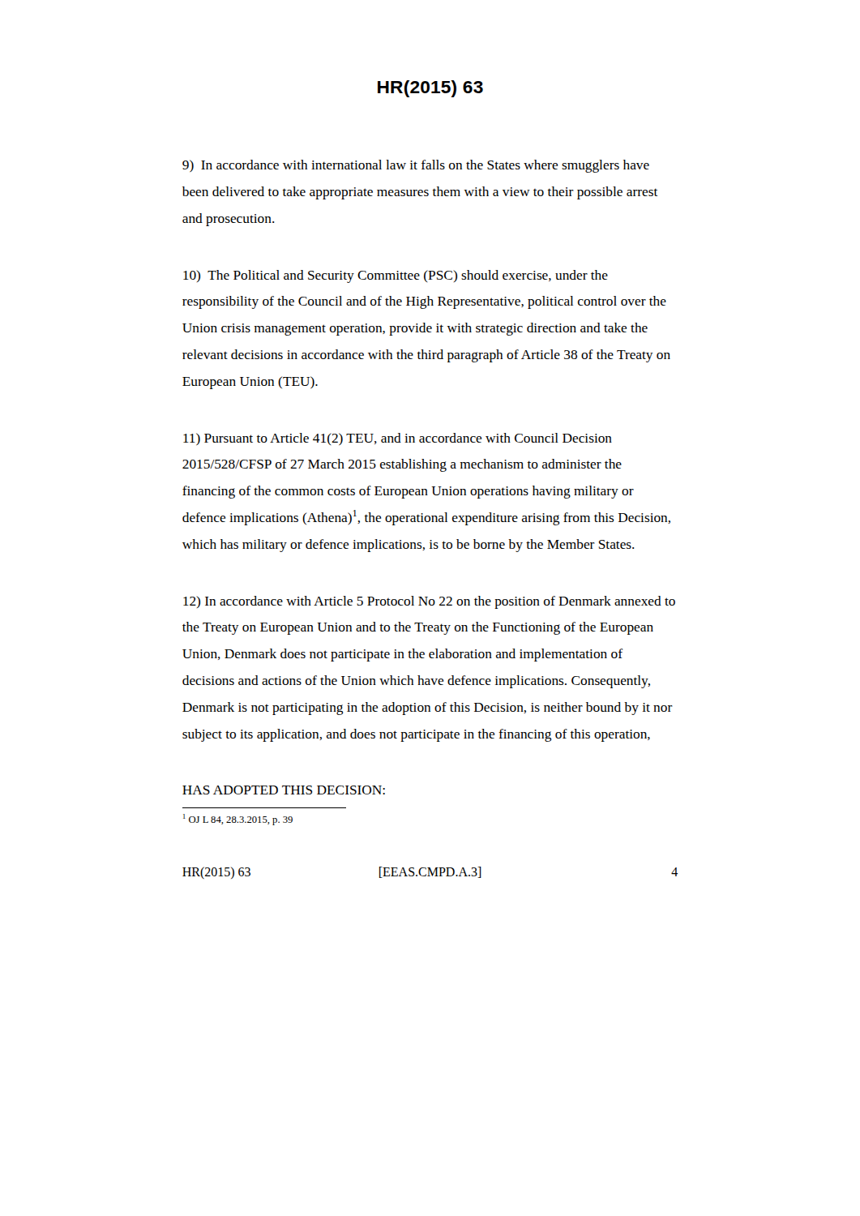HR(2015) 63
9) In accordance with international law it falls on the States where smugglers have been delivered to take appropriate measures them with a view to their possible arrest and prosecution.
10) The Political and Security Committee (PSC) should exercise, under the responsibility of the Council and of the High Representative, political control over the Union crisis management operation, provide it with strategic direction and take the relevant decisions in accordance with the third paragraph of Article 38 of the Treaty on European Union (TEU).
11) Pursuant to Article 41(2) TEU, and in accordance with Council Decision 2015/528/CFSP of 27 March 2015 establishing a mechanism to administer the financing of the common costs of European Union operations having military or defence implications (Athena)1, the operational expenditure arising from this Decision, which has military or defence implications, is to be borne by the Member States.
12) In accordance with Article 5 Protocol No 22 on the position of Denmark annexed to the Treaty on European Union and to the Treaty on the Functioning of the European Union, Denmark does not participate in the elaboration and implementation of decisions and actions of the Union which have defence implications. Consequently, Denmark is not participating in the adoption of this Decision, is neither bound by it nor subject to its application, and does not participate in the financing of this operation,
HAS ADOPTED THIS DECISION:
1 OJ L 84, 28.3.2015, p. 39
HR(2015) 63
[EEAS.CMPD.A.3]
4